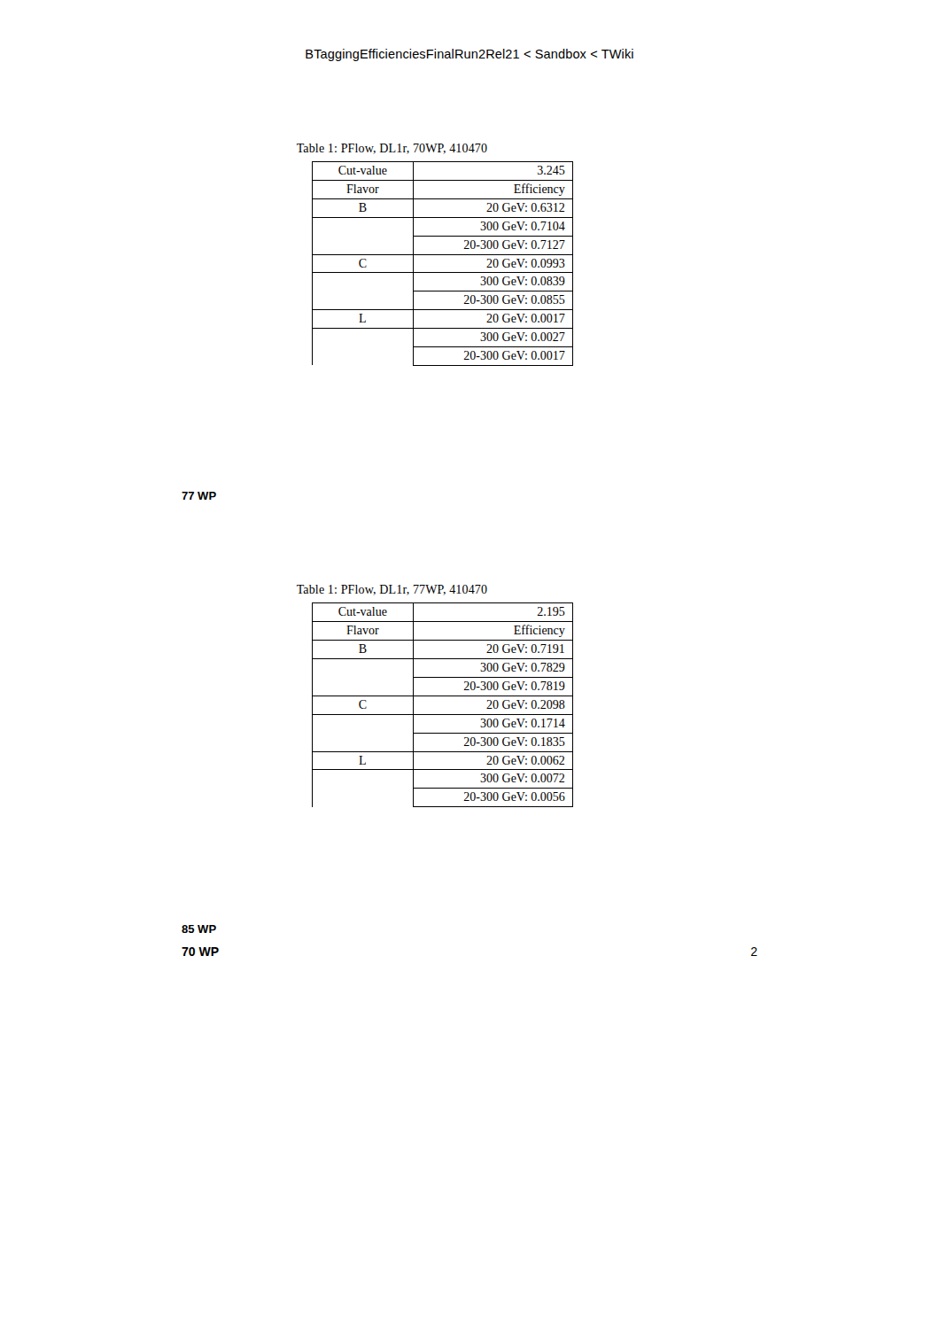BTaggingEfficienciesFinalRun2Rel21 < Sandbox < TWiki
Table 1: PFlow, DL1r, 70WP, 410470
| Cut-value | 3.245 |
| Flavor | Efficiency |
| B | 20 GeV: 0.6312 |
| | 300 GeV: 0.7104 |
| | 20-300 GeV: 0.7127 |
| C | 20 GeV: 0.0993 |
| | 300 GeV: 0.0839 |
| | 20-300 GeV: 0.0855 |
| L | 20 GeV: 0.0017 |
| | 300 GeV: 0.0027 |
| | 20-300 GeV: 0.0017 |
77 WP
Table 1: PFlow, DL1r, 77WP, 410470
| Cut-value | 2.195 |
| Flavor | Efficiency |
| B | 20 GeV: 0.7191 |
| | 300 GeV: 0.7829 |
| | 20-300 GeV: 0.7819 |
| C | 20 GeV: 0.2098 |
| | 300 GeV: 0.1714 |
| | 20-300 GeV: 0.1835 |
| L | 20 GeV: 0.0062 |
| | 300 GeV: 0.0072 |
| | 20-300 GeV: 0.0056 |
85 WP
70 WP 2